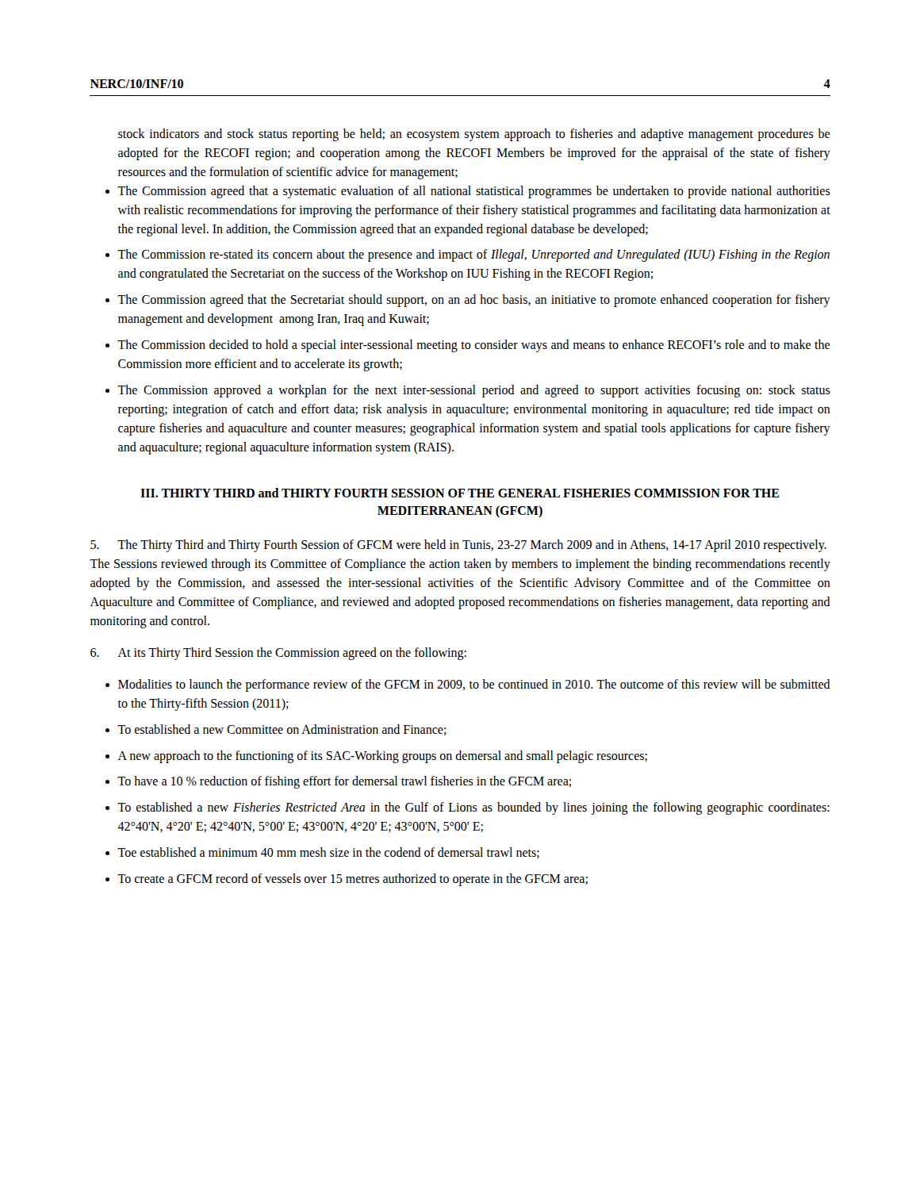NERC/10/INF/10 4
stock indicators and stock status reporting be held; an ecosystem system approach to fisheries and adaptive management procedures be adopted for the RECOFI region; and cooperation among the RECOFI Members be improved for the appraisal of the state of fishery resources and the formulation of scientific advice for management;
The Commission agreed that a systematic evaluation of all national statistical programmes be undertaken to provide national authorities with realistic recommendations for improving the performance of their fishery statistical programmes and facilitating data harmonization at the regional level. In addition, the Commission agreed that an expanded regional database be developed;
The Commission re-stated its concern about the presence and impact of Illegal, Unreported and Unregulated (IUU) Fishing in the Region and congratulated the Secretariat on the success of the Workshop on IUU Fishing in the RECOFI Region;
The Commission agreed that the Secretariat should support, on an ad hoc basis, an initiative to promote enhanced cooperation for fishery management and development among Iran, Iraq and Kuwait;
The Commission decided to hold a special inter-sessional meeting to consider ways and means to enhance RECOFI’s role and to make the Commission more efficient and to accelerate its growth;
The Commission approved a workplan for the next inter-sessional period and agreed to support activities focusing on: stock status reporting; integration of catch and effort data; risk analysis in aquaculture; environmental monitoring in aquaculture; red tide impact on capture fisheries and aquaculture and counter measures; geographical information system and spatial tools applications for capture fishery and aquaculture; regional aquaculture information system (RAIS).
III. THIRTY THIRD and THIRTY FOURTH SESSION OF THE GENERAL FISHERIES COMMISSION FOR THE MEDITERRANEAN (GFCM)
5. The Thirty Third and Thirty Fourth Session of GFCM were held in Tunis, 23-27 March 2009 and in Athens, 14-17 April 2010 respectively. The Sessions reviewed through its Committee of Compliance the action taken by members to implement the binding recommendations recently adopted by the Commission, and assessed the inter-sessional activities of the Scientific Advisory Committee and of the Committee on Aquaculture and Committee of Compliance, and reviewed and adopted proposed recommendations on fisheries management, data reporting and monitoring and control.
6. At its Thirty Third Session the Commission agreed on the following:
Modalities to launch the performance review of the GFCM in 2009, to be continued in 2010. The outcome of this review will be submitted to the Thirty-fifth Session (2011);
To established a new Committee on Administration and Finance;
A new approach to the functioning of its SAC-Working groups on demersal and small pelagic resources;
To have a 10 % reduction of fishing effort for demersal trawl fisheries in the GFCM area;
To established a new Fisheries Restricted Area in the Gulf of Lions as bounded by lines joining the following geographic coordinates: 42°40'N, 4°20' E; 42°40'N, 5°00' E; 43°00'N, 4°20' E; 43°00'N, 5°00' E;
Toe established a minimum 40 mm mesh size in the codend of demersal trawl nets;
To create a GFCM record of vessels over 15 metres authorized to operate in the GFCM area;